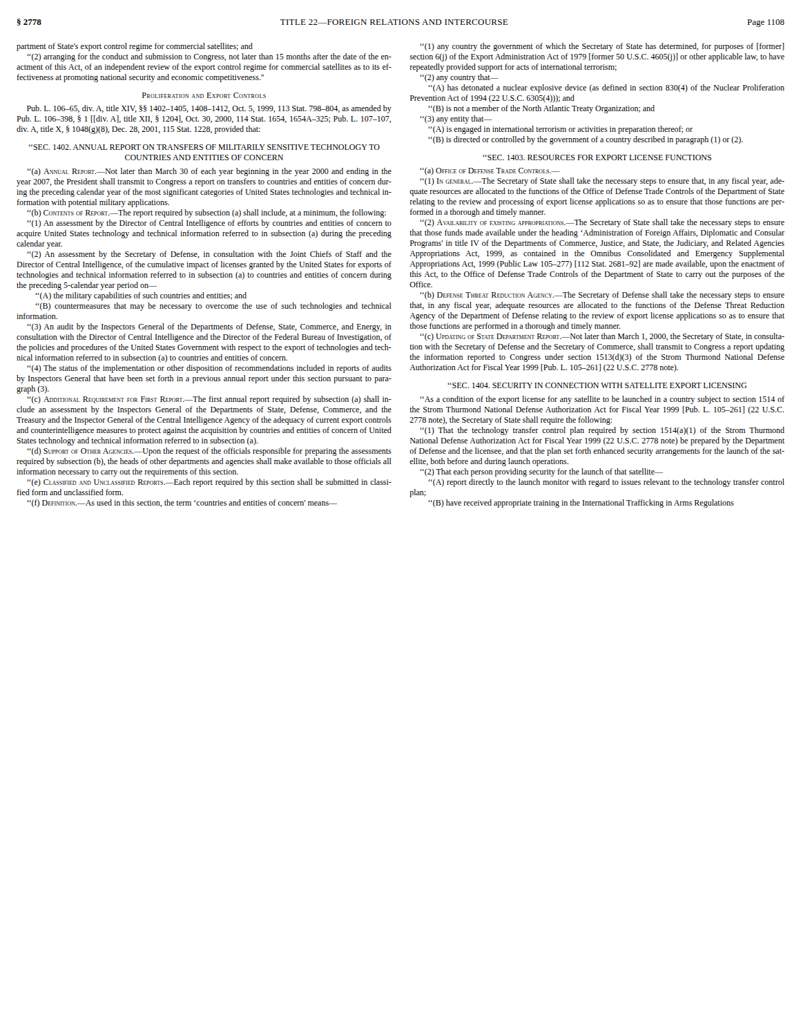§ 2778 TITLE 22—FOREIGN RELATIONS AND INTERCOURSE Page 1108
partment of State's export control regime for commercial satellites; and
‘‘(2) arranging for the conduct and submission to Congress, not later than 15 months after the date of the enactment of this Act, of an independent review of the export control regime for commercial satellites as to its effectiveness at promoting national security and economic competitiveness.''
Proliferation and Export Controls
Pub. L. 106–65, div. A, title XIV, §§ 1402–1405, 1408–1412, Oct. 5, 1999, 113 Stat. 798–804, as amended by Pub. L. 106–398, § 1 [[div. A], title XII, § 1204], Oct. 30, 2000, 114 Stat. 1654, 1654A–325; Pub. L. 107–107, div. A, title X, § 1048(g)(8), Dec. 28, 2001, 115 Stat. 1228, provided that:
‘‘SEC. 1402. ANNUAL REPORT ON TRANSFERS OF MILITARILY SENSITIVE TECHNOLOGY TO COUNTRIES AND ENTITIES OF CONCERN
‘‘(a) Annual Report.—Not later than March 30 of each year beginning in the year 2000 and ending in the year 2007, the President shall transmit to Congress a report on transfers to countries and entities of concern during the preceding calendar year of the most significant categories of United States technologies and technical information with potential military applications.
‘‘(b) Contents of Report.—The report required by subsection (a) shall include, at a minimum, the following:
‘‘(1) An assessment by the Director of Central Intelligence of efforts by countries and entities of concern to acquire United States technology and technical information referred to in subsection (a) during the preceding calendar year.
‘‘(2) An assessment by the Secretary of Defense, in consultation with the Joint Chiefs of Staff and the Director of Central Intelligence, of the cumulative impact of licenses granted by the United States for exports of technologies and technical information referred to in subsection (a) to countries and entities of concern during the preceding 5-calendar year period on—
‘‘(A) the military capabilities of such countries and entities; and
‘‘(B) countermeasures that may be necessary to overcome the use of such technologies and technical information.
‘‘(3) An audit by the Inspectors General of the Departments of Defense, State, Commerce, and Energy, in consultation with the Director of Central Intelligence and the Director of the Federal Bureau of Investigation, of the policies and procedures of the United States Government with respect to the export of technologies and technical information referred to in subsection (a) to countries and entities of concern.
‘‘(4) The status of the implementation or other disposition of recommendations included in reports of audits by Inspectors General that have been set forth in a previous annual report under this section pursuant to paragraph (3).
‘‘(c) Additional Requirement for First Report.—The first annual report required by subsection (a) shall include an assessment by the Inspectors General of the Departments of State, Defense, Commerce, and the Treasury and the Inspector General of the Central Intelligence Agency of the adequacy of current export controls and counterintelligence measures to protect against the acquisition by countries and entities of concern of United States technology and technical information referred to in subsection (a).
‘‘(d) Support of Other Agencies.—Upon the request of the officials responsible for preparing the assessments required by subsection (b), the heads of other departments and agencies shall make available to those officials all information necessary to carry out the requirements of this section.
‘‘(e) Classified and Unclassified Reports.—Each report required by this section shall be submitted in classified form and unclassified form.
‘‘(f) Definition.—As used in this section, the term ‘countries and entities of concern' means—
‘‘(1) any country the government of which the Secretary of State has determined, for purposes of [former] section 6(j) of the Export Administration Act of 1979 [former 50 U.S.C. 4605(j)] or other applicable law, to have repeatedly provided support for acts of international terrorism;
‘‘(2) any country that—
‘‘(A) has detonated a nuclear explosive device (as defined in section 830(4) of the Nuclear Proliferation Prevention Act of 1994 (22 U.S.C. 6305(4))); and
‘‘(B) is not a member of the North Atlantic Treaty Organization; and
‘‘(3) any entity that—
‘‘(A) is engaged in international terrorism or activities in preparation thereof; or
‘‘(B) is directed or controlled by the government of a country described in paragraph (1) or (2).
‘‘SEC. 1403. RESOURCES FOR EXPORT LICENSE FUNCTIONS
‘‘(a) Office of Defense Trade Controls.—
‘‘(1) In general.—The Secretary of State shall take the necessary steps to ensure that, in any fiscal year, adequate resources are allocated to the functions of the Office of Defense Trade Controls of the Department of State relating to the review and processing of export license applications so as to ensure that those functions are performed in a thorough and timely manner.
‘‘(2) Availability of existing appropriations.—The Secretary of State shall take the necessary steps to ensure that those funds made available under the heading ‘Administration of Foreign Affairs, Diplomatic and Consular Programs' in title IV of the Departments of Commerce, Justice, and State, the Judiciary, and Related Agencies Appropriations Act, 1999, as contained in the Omnibus Consolidated and Emergency Supplemental Appropriations Act, 1999 (Public Law 105–277) [112 Stat. 2681–92] are made available, upon the enactment of this Act, to the Office of Defense Trade Controls of the Department of State to carry out the purposes of the Office.
‘‘(b) Defense Threat Reduction Agency.—The Secretary of Defense shall take the necessary steps to ensure that, in any fiscal year, adequate resources are allocated to the functions of the Defense Threat Reduction Agency of the Department of Defense relating to the review of export license applications so as to ensure that those functions are performed in a thorough and timely manner.
‘‘(c) Updating of State Department Report.—Not later than March 1, 2000, the Secretary of State, in consultation with the Secretary of Defense and the Secretary of Commerce, shall transmit to Congress a report updating the information reported to Congress under section 1513(d)(3) of the Strom Thurmond National Defense Authorization Act for Fiscal Year 1999 [Pub. L. 105–261] (22 U.S.C. 2778 note).
‘‘SEC. 1404. SECURITY IN CONNECTION WITH SATELLITE EXPORT LICENSING
‘‘As a condition of the export license for any satellite to be launched in a country subject to section 1514 of the Strom Thurmond National Defense Authorization Act for Fiscal Year 1999 [Pub. L. 105–261] (22 U.S.C. 2778 note), the Secretary of State shall require the following:
‘‘(1) That the technology transfer control plan required by section 1514(a)(1) of the Strom Thurmond National Defense Authorization Act for Fiscal Year 1999 (22 U.S.C. 2778 note) be prepared by the Department of Defense and the licensee, and that the plan set forth enhanced security arrangements for the launch of the satellite, both before and during launch operations.
‘‘(2) That each person providing security for the launch of that satellite—
‘‘(A) report directly to the launch monitor with regard to issues relevant to the technology transfer control plan;
‘‘(B) have received appropriate training in the International Trafficking in Arms Regulations